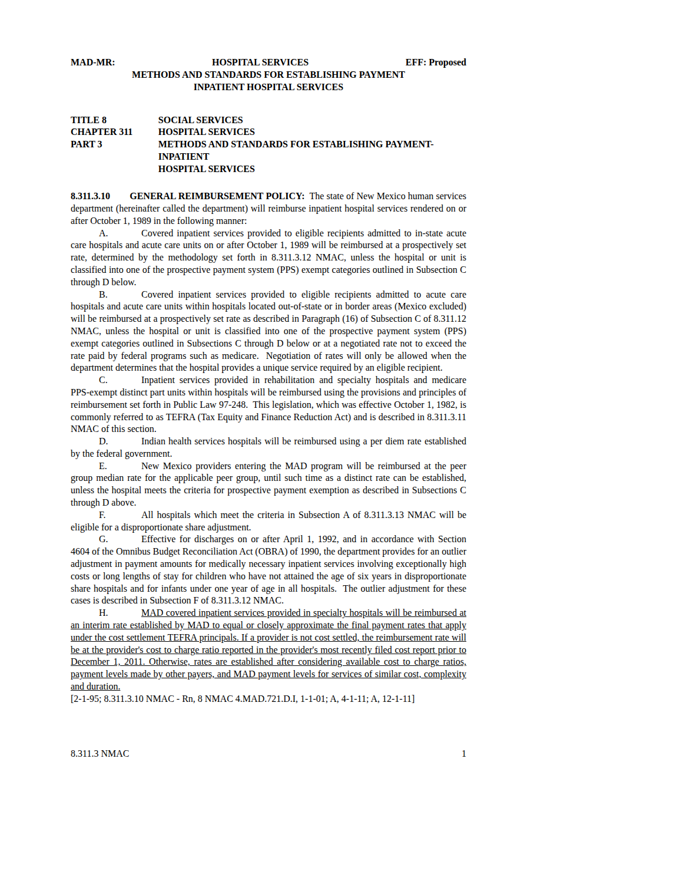MAD-MR: HOSPITAL SERVICES EFF: Proposed
METHODS AND STANDARDS FOR ESTABLISHING PAYMENT
INPATIENT HOSPITAL SERVICES
| TITLE 8 | SOCIAL SERVICES |
| CHAPTER 311 | HOSPITAL SERVICES |
| PART 3 | METHODS AND STANDARDS FOR ESTABLISHING PAYMENT-INPATIENT HOSPITAL SERVICES |
8.311.3.10 GENERAL REIMBURSEMENT POLICY: The state of New Mexico human services department (hereinafter called the department) will reimburse inpatient hospital services rendered on or after October 1, 1989 in the following manner:
A. Covered inpatient services provided to eligible recipients admitted to in-state acute care hospitals and acute care units on or after October 1, 1989 will be reimbursed at a prospectively set rate, determined by the methodology set forth in 8.311.3.12 NMAC, unless the hospital or unit is classified into one of the prospective payment system (PPS) exempt categories outlined in Subsection C through D below.
B. Covered inpatient services provided to eligible recipients admitted to acute care hospitals and acute care units within hospitals located out-of-state or in border areas (Mexico excluded) will be reimbursed at a prospectively set rate as described in Paragraph (16) of Subsection C of 8.311.12 NMAC, unless the hospital or unit is classified into one of the prospective payment system (PPS) exempt categories outlined in Subsections C through D below or at a negotiated rate not to exceed the rate paid by federal programs such as medicare. Negotiation of rates will only be allowed when the department determines that the hospital provides a unique service required by an eligible recipient.
C. Inpatient services provided in rehabilitation and specialty hospitals and medicare PPS-exempt distinct part units within hospitals will be reimbursed using the provisions and principles of reimbursement set forth in Public Law 97-248. This legislation, which was effective October 1, 1982, is commonly referred to as TEFRA (Tax Equity and Finance Reduction Act) and is described in 8.311.3.11 NMAC of this section.
D. Indian health services hospitals will be reimbursed using a per diem rate established by the federal government.
E. New Mexico providers entering the MAD program will be reimbursed at the peer group median rate for the applicable peer group, until such time as a distinct rate can be established, unless the hospital meets the criteria for prospective payment exemption as described in Subsections C through D above.
F. All hospitals which meet the criteria in Subsection A of 8.311.3.13 NMAC will be eligible for a disproportionate share adjustment.
G. Effective for discharges on or after April 1, 1992, and in accordance with Section 4604 of the Omnibus Budget Reconciliation Act (OBRA) of 1990, the department provides for an outlier adjustment in payment amounts for medically necessary inpatient services involving exceptionally high costs or long lengths of stay for children who have not attained the age of six years in disproportionate share hospitals and for infants under one year of age in all hospitals. The outlier adjustment for these cases is described in Subsection F of 8.311.3.12 NMAC.
H. MAD covered inpatient services provided in specialty hospitals will be reimbursed at an interim rate established by MAD to equal or closely approximate the final payment rates that apply under the cost settlement TEFRA principals. If a provider is not cost settled, the reimbursement rate will be at the provider's cost to charge ratio reported in the provider's most recently filed cost report prior to December 1, 2011. Otherwise, rates are established after considering available cost to charge ratios, payment levels made by other payers, and MAD payment levels for services of similar cost, complexity and duration.
[2-1-95; 8.311.3.10 NMAC - Rn, 8 NMAC 4.MAD.721.D.I, 1-1-01; A, 4-1-11; A, 12-1-11]
8.311.3 NMAC 1